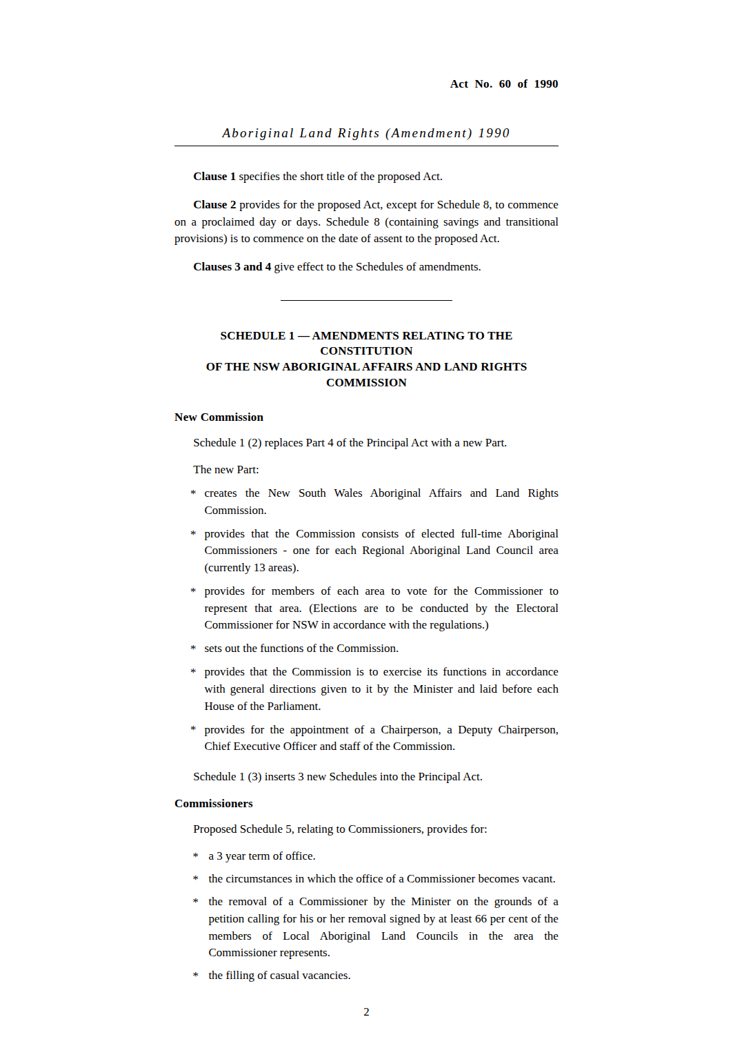Act No. 60 of 1990
Aboriginal Land Rights (Amendment) 1990
Clause 1 specifies the short title of the proposed Act.
Clause 2 provides for the proposed Act, except for Schedule 8, to commence on a proclaimed day or days. Schedule 8 (containing savings and transitional provisions) is to commence on the date of assent to the proposed Act.
Clauses 3 and 4 give effect to the Schedules of amendments.
SCHEDULE 1 — AMENDMENTS RELATING TO THE CONSTITUTION
OF THE NSW ABORIGINAL AFFAIRS AND LAND RIGHTS COMMISSION
New Commission
Schedule 1 (2) replaces Part 4 of the Principal Act with a new Part.
The new Part:
creates the New South Wales Aboriginal Affairs and Land Rights Commission.
provides that the Commission consists of elected full-time Aboriginal Commissioners - one for each Regional Aboriginal Land Council area (currently 13 areas).
provides for members of each area to vote for the Commissioner to represent that area. (Elections are to be conducted by the Electoral Commissioner for NSW in accordance with the regulations.)
sets out the functions of the Commission.
provides that the Commission is to exercise its functions in accordance with general directions given to it by the Minister and laid before each House of the Parliament.
provides for the appointment of a Chairperson, a Deputy Chairperson, Chief Executive Officer and staff of the Commission.
Schedule 1 (3) inserts 3 new Schedules into the Principal Act.
Commissioners
Proposed Schedule 5, relating to Commissioners, provides for:
a 3 year term of office.
the circumstances in which the office of a Commissioner becomes vacant.
the removal of a Commissioner by the Minister on the grounds of a petition calling for his or her removal signed by at least 66 per cent of the members of Local Aboriginal Land Councils in the area the Commissioner represents.
the filling of casual vacancies.
2